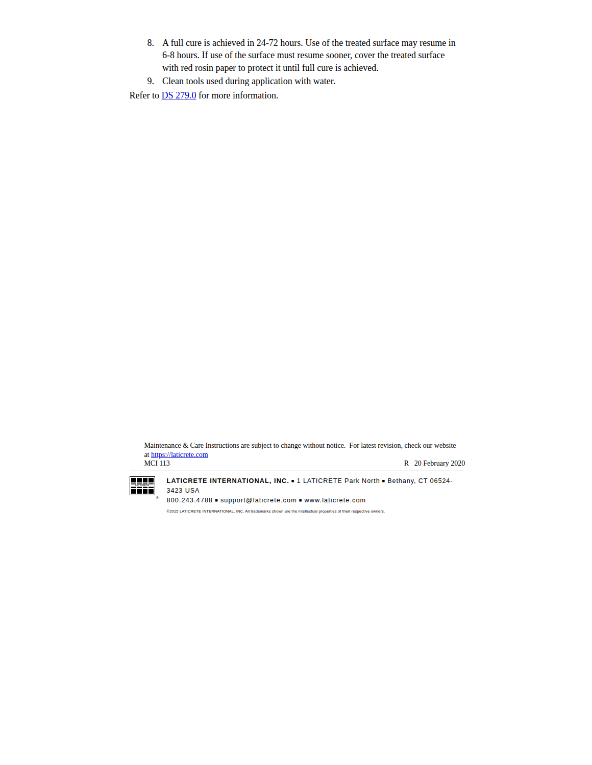A full cure is achieved in 24-72 hours. Use of the treated surface may resume in 6-8 hours. If use of the surface must resume sooner, cover the treated surface with red rosin paper to protect it until full cure is achieved.
Clean tools used during application with water.
Refer to DS 279.0 for more information.
Maintenance & Care Instructions are subject to change without notice. For latest revision, check our website at https://laticrete.com
MCI 113 R 20 February 2020
LATICRETE
®
LATICRETE INTERNATIONAL, INC.■1 LATICRETE Park North■Bethany, CT 06524-3423 USA
800.243.4788■support@laticrete.com■www.laticrete.com
©2015 LATICRETE INTERNATIONAL, INC. All trademarks shown are the intellectual properties of their respective owners.